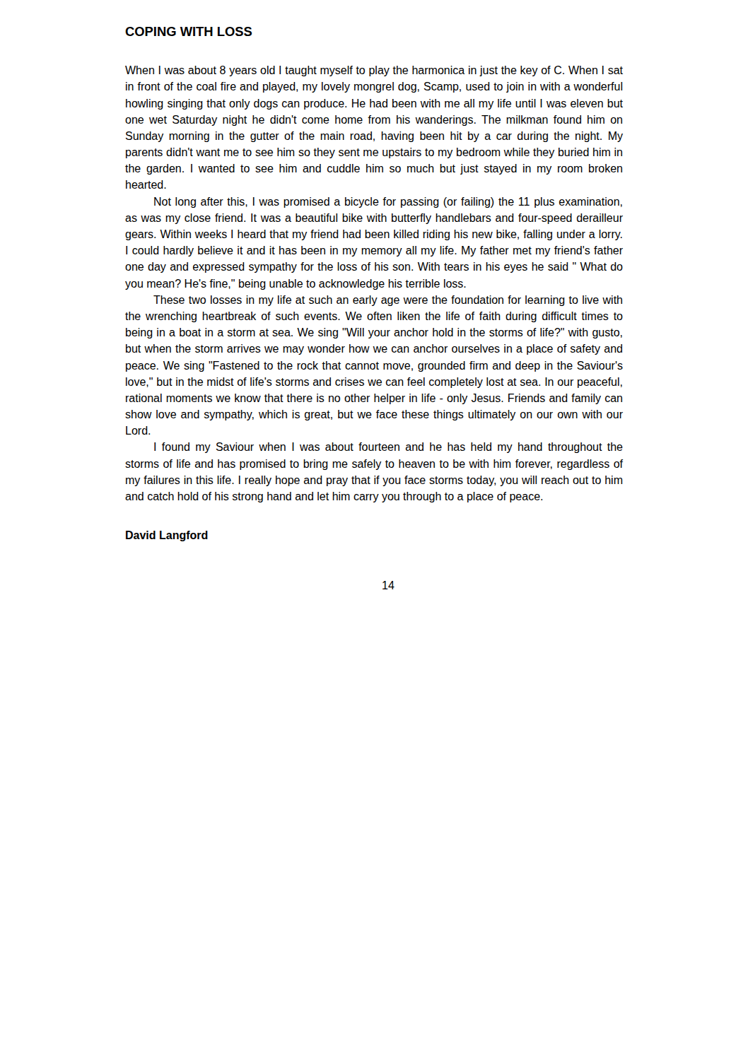COPING WITH LOSS
When I was about 8 years old I taught myself to play the harmonica in just the key of C. When I sat in front of the coal fire and played, my lovely mongrel dog, Scamp, used to join in with a wonderful howling singing that only dogs can produce. He had been with me all my life until I was eleven but one wet Saturday night he didn't come home from his wanderings. The milkman found him on Sunday morning in the gutter of the main road, having been hit by a car during the night. My parents didn't want me to see him so they sent me upstairs to my bedroom while they buried him in the garden. I wanted to see him and cuddle him so much but just stayed in my room broken hearted.
Not long after this, I was promised a bicycle for passing (or failing) the 11 plus examination, as was my close friend. It was a beautiful bike with butterfly handlebars and four-speed derailleur gears. Within weeks I heard that my friend had been killed riding his new bike, falling under a lorry. I could hardly believe it and it has been in my memory all my life. My father met my friend's father one day and expressed sympathy for the loss of his son. With tears in his eyes he said " What do you mean? He's fine," being unable to acknowledge his terrible loss.
These two losses in my life at such an early age were the foundation for learning to live with the wrenching heartbreak of such events. We often liken the life of faith during difficult times to being in a boat in a storm at sea. We sing "Will your anchor hold in the storms of life?" with gusto, but when the storm arrives we may wonder how we can anchor ourselves in a place of safety and peace. We sing "Fastened to the rock that cannot move, grounded firm and deep in the Saviour's love," but in the midst of life's storms and crises we can feel completely lost at sea. In our peaceful, rational moments we know that there is no other helper in life - only Jesus. Friends and family can show love and sympathy, which is great, but we face these things ultimately on our own with our Lord.
I found my Saviour when I was about fourteen and he has held my hand throughout the storms of life and has promised to bring me safely to heaven to be with him forever, regardless of my failures in this life. I really hope and pray that if you face storms today, you will reach out to him and catch hold of his strong hand and let him carry you through to a place of peace.
David Langford
14